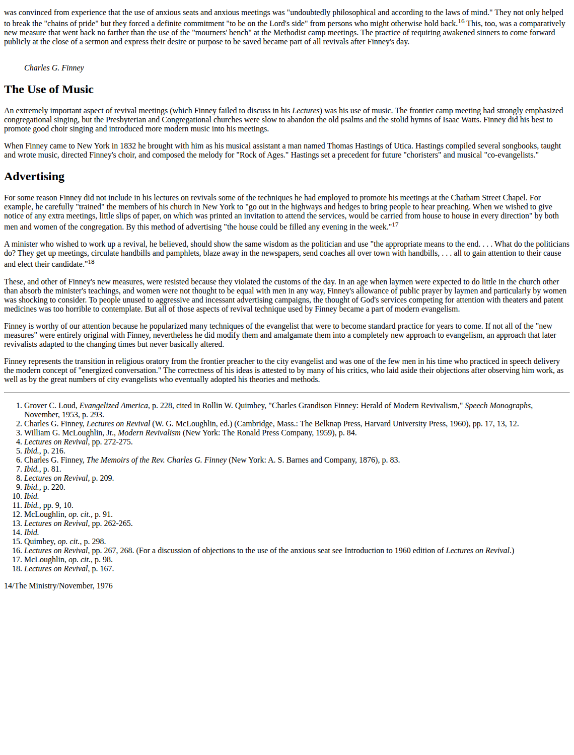was convinced from experience that the use of anxious seats and anxious meetings was "undoubtedly philosophical and according to the laws of mind." They not only helped to break the "chains of pride" but they forced a definite commitment "to be on the Lord's side" from persons who might otherwise hold back.16 This, too, was a comparatively new measure that went back no farther than the use of the "mourners' bench" at the Methodist camp meetings. The practice of requiring awakened sinners to come forward publicly at the close of a sermon and express their desire or purpose to be saved became part of all revivals after Finney's day.
Charles G. Finney
The Use of Music
An extremely important aspect of revival meetings (which Finney failed to discuss in his Lectures) was his use of music. The frontier camp meeting had strongly emphasized congregational singing, but the Presbyterian and Congregational churches were slow to abandon the old psalms and the stolid hymns of Isaac Watts. Finney did his best to promote good choir singing and introduced more modern music into his meetings.
When Finney came to New York in 1832 he brought with him as his musical assistant a man named Thomas Hastings of Utica. Hastings compiled several songbooks, taught and wrote music, directed Finney's choir, and composed the melody for "Rock of Ages." Hastings set a precedent for future "choristers" and musical "co-evangelists."
Advertising
For some reason Finney did not include in his lectures on revivals some of the techniques he had employed to promote his meetings at the Chatham Street Chapel. For example, he carefully "trained" the members of his church in New York to "go out in the highways and hedges to bring people to hear preaching. When we wished to give notice of any extra meetings, little slips of paper, on which was printed an invitation to attend the services, would be carried from house to house in every direction" by both men and women of the congregation. By this method of advertising "the house could be filled any evening in the week."17
A minister who wished to work up a revival, he believed, should show the same wisdom as the politician and use "the appropriate means to the end. . . . What do the politicians do? They get up meetings, circulate handbills and pamphlets, blaze away in the newspapers, send coaches all over town with handbills, . . . all to gain attention to their cause and elect their candidate."18
These, and other of Finney's new measures, were resisted because they violated the customs of the day. In an age when laymen were expected to do little in the church other than absorb the minister's teachings, and women were not thought to be equal with men in any way, Finney's allowance of public prayer by laymen and particularly by women was shocking to consider. To people unused to aggressive and incessant advertising campaigns, the thought of God's services competing for attention with theaters and patent medicines was too horrible to contemplate. But all of those aspects of revival technique used by Finney became a part of modern evangelism.
Finney is worthy of our attention because he popularized many techniques of the evangelist that were to become standard practice for years to come. If not all of the "new measures" were entirely original with Finney, nevertheless he did modify them and amalgamate them into a completely new approach to evangelism, an approach that later revivalists adapted to the changing times but never basically altered.
Finney represents the transition in religious oratory from the frontier preacher to the city evangelist and was one of the few men in his time who practiced in speech delivery the modern concept of "energized conversation." The correctness of his ideas is attested to by many of his critics, who laid aside their objections after observing him work, as well as by the great numbers of city evangelists who eventually adopted his theories and methods.
Grover C. Loud, Evangelized America, p. 228, cited in Rollin W. Quimbey, "Charles Grandison Finney: Herald of Modern Revivalism," Speech Monographs, November, 1953, p. 293.
Charles G. Finney, Lectures on Revival (W. G. McLoughlin, ed.) (Cambridge, Mass.: The Belknap Press, Harvard University Press, 1960), pp. 17, 13, 12.
William G. McLoughlin, Jr., Modern Revivalism (New York: The Ronald Press Company, 1959), p. 84.
Lectures on Revival, pp. 272-275.
Ibid., p. 216.
Charles G. Finney, The Memoirs of the Rev. Charles G. Finney (New York: A. S. Barnes and Company, 1876), p. 83.
Ibid., p. 81.
Lectures on Revival, p. 209.
Ibid., p. 220.
Ibid.
Ibid., pp. 9, 10.
McLoughlin, op. cit., p. 91.
Lectures on Revival, pp. 262-265.
Ibid.
Quimbey, op. cit., p. 298.
Lectures on Revival, pp. 267, 268. (For a discussion of objections to the use of the anxious seat see Introduction to 1960 edition of Lectures on Revival.)
McLoughlin, op. cit., p. 98.
Lectures on Revival, p. 167.
14/The Ministry/November, 1976